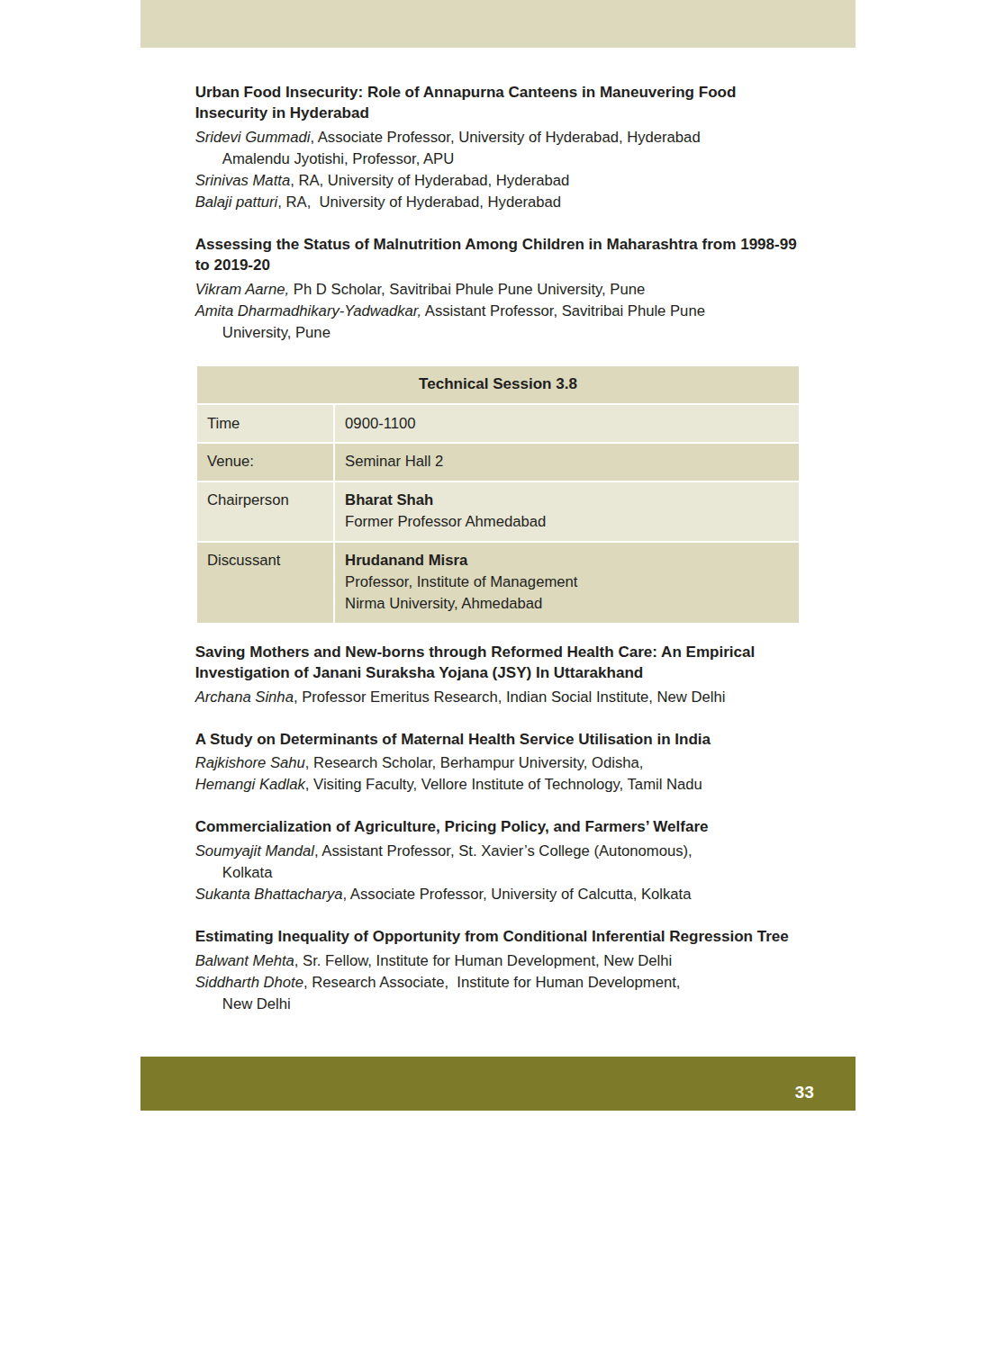Urban Food Insecurity: Role of Annapurna Canteens in Maneuvering Food Insecurity in Hyderabad
Sridevi Gummadi, Associate Professor, University of Hyderabad, Hyderabad
Amalendu Jyotishi, Professor, APU Srinivas Matta, RA, University of Hyderabad, Hyderabad
Balaji patturi, RA, University of Hyderabad, Hyderabad
Assessing the Status of Malnutrition Among Children in Maharashtra from 1998-99 to 2019-20
Vikram Aarne, Ph D Scholar, Savitribai Phule Pune University, Pune
Amita Dharmadhikary-Yadwadkar, Assistant Professor, Savitribai Phule Pune University, Pune
| Technical Session 3.8 |
| --- |
| Time | 0900-1100 |
| Venue: | Seminar Hall 2 |
| Chairperson | Bharat Shah Former Professor Ahmedabad |
| Discussant | Hrudanand Misra Professor, Institute of Management Nirma University, Ahmedabad |
Saving Mothers and New-borns through Reformed Health Care: An Empirical Investigation of Janani Suraksha Yojana (JSY) In Uttarakhand
Archana Sinha, Professor Emeritus Research, Indian Social Institute, New Delhi
A Study on Determinants of Maternal Health Service Utilisation in India
Rajkishore Sahu, Research Scholar, Berhampur University, Odisha,
Hemangi Kadlak, Visiting Faculty, Vellore Institute of Technology, Tamil Nadu
Commercialization of Agriculture, Pricing Policy, and Farmers’ Welfare
Soumyajit Mandal, Assistant Professor, St. Xavier’s College (Autonomous), Kolkata Sukanta Bhattacharya, Associate Professor, University of Calcutta, Kolkata
Estimating Inequality of Opportunity from Conditional Inferential Regression Tree
Balwant Mehta, Sr. Fellow, Institute for Human Development, New Delhi
Siddharth Dhote, Research Associate, Institute for Human Development, New Delhi
33